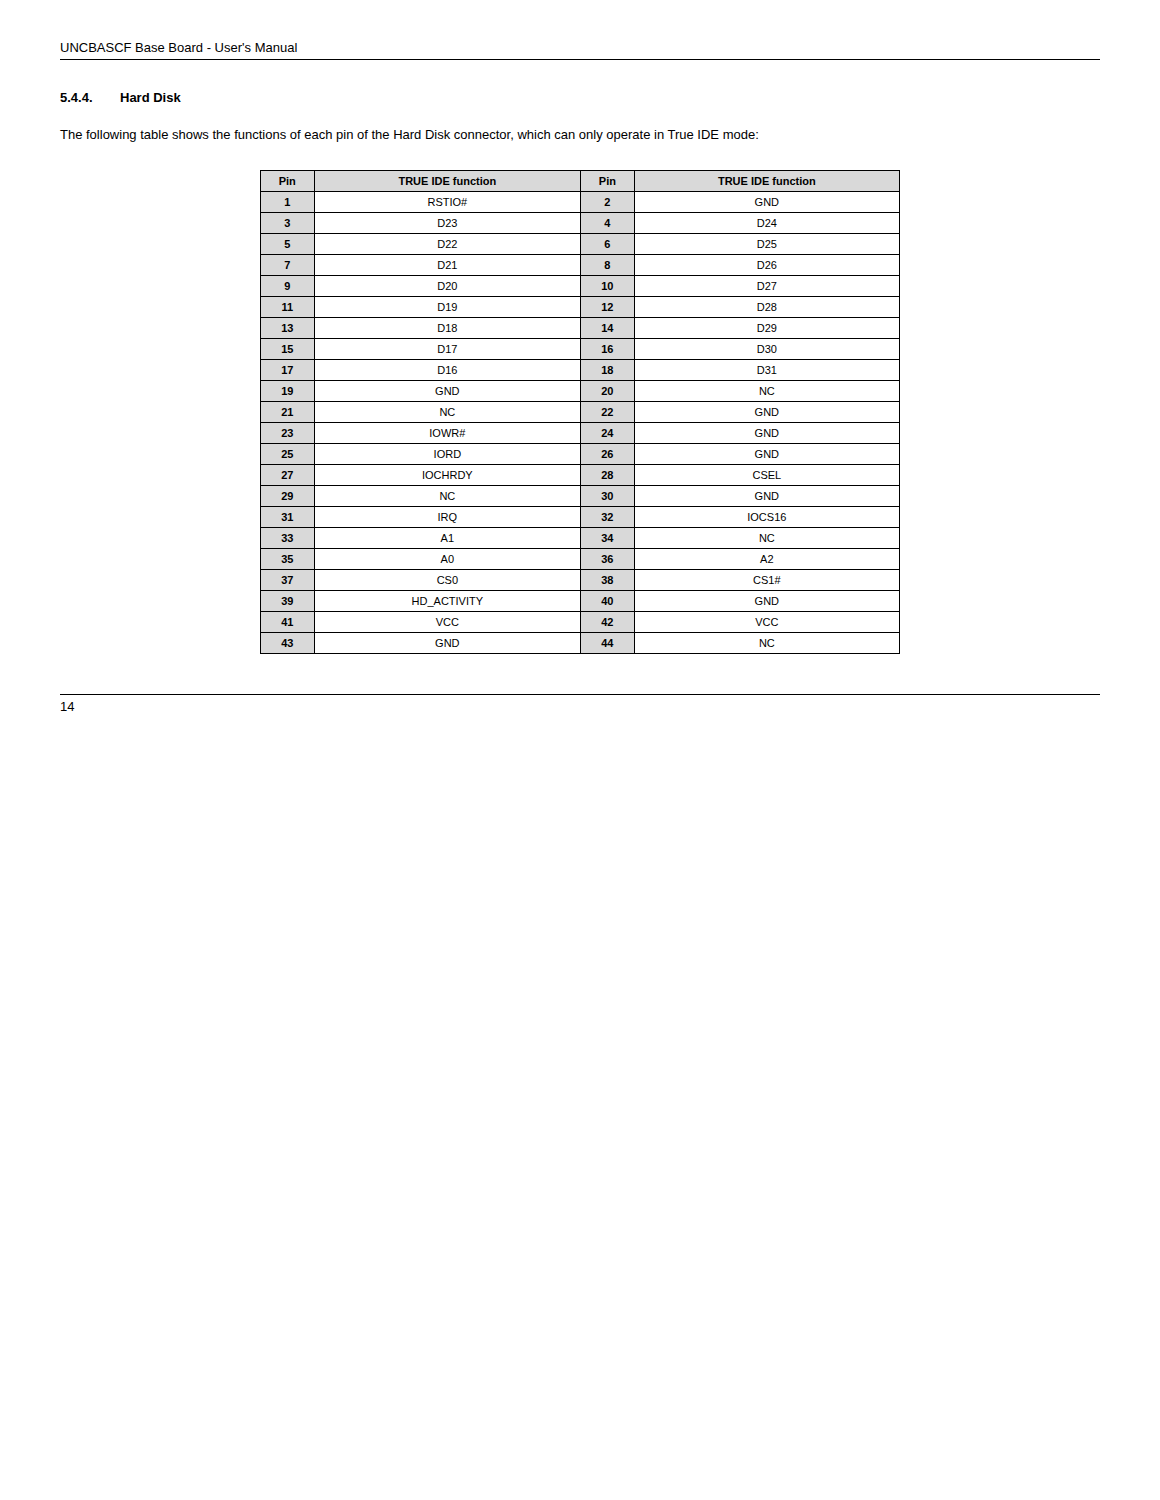UNCBASCF Base Board - User's Manual
5.4.4. Hard Disk
The following table shows the functions of each pin of the Hard Disk connector, which can only operate in True IDE mode:
| Pin | TRUE IDE function | Pin | TRUE IDE function |
| --- | --- | --- | --- |
| 1 | RSTIO# | 2 | GND |
| 3 | D23 | 4 | D24 |
| 5 | D22 | 6 | D25 |
| 7 | D21 | 8 | D26 |
| 9 | D20 | 10 | D27 |
| 11 | D19 | 12 | D28 |
| 13 | D18 | 14 | D29 |
| 15 | D17 | 16 | D30 |
| 17 | D16 | 18 | D31 |
| 19 | GND | 20 | NC |
| 21 | NC | 22 | GND |
| 23 | IOWR# | 24 | GND |
| 25 | IORD | 26 | GND |
| 27 | IOCHRDY | 28 | CSEL |
| 29 | NC | 30 | GND |
| 31 | IRQ | 32 | IOCS16 |
| 33 | A1 | 34 | NC |
| 35 | A0 | 36 | A2 |
| 37 | CS0 | 38 | CS1# |
| 39 | HD_ACTIVITY | 40 | GND |
| 41 | VCC | 42 | VCC |
| 43 | GND | 44 | NC |
14